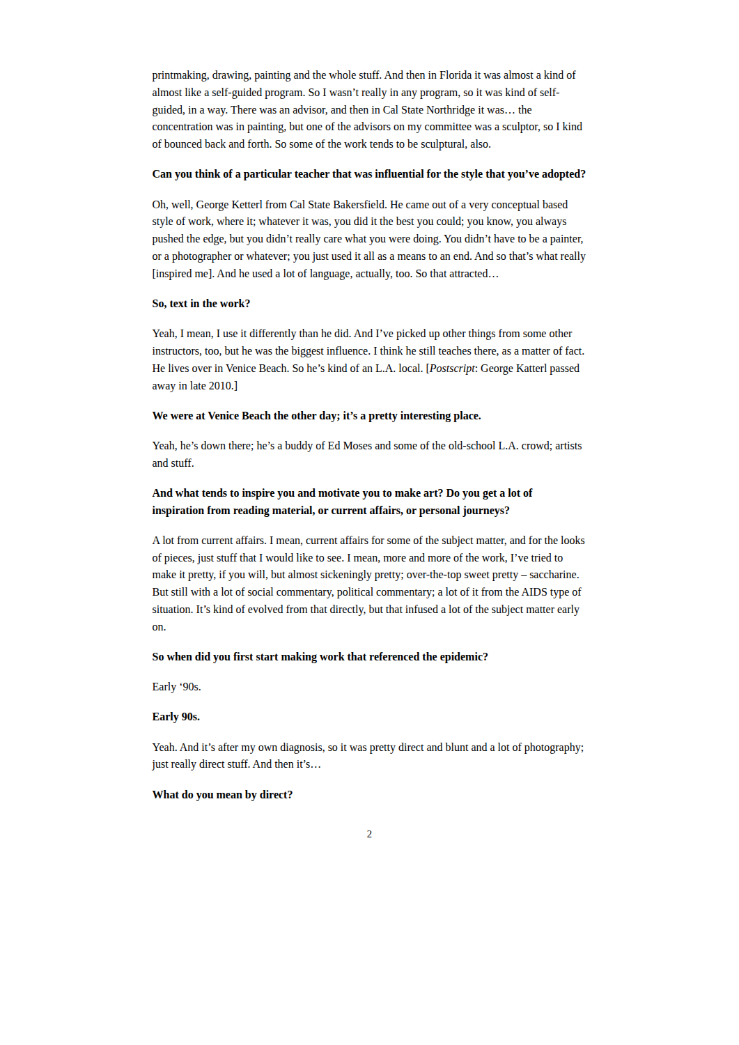printmaking, drawing, painting and the whole stuff. And then in Florida it was almost a kind of almost like a self-guided program. So I wasn’t really in any program, so it was kind of self-guided, in a way. There was an advisor, and then in Cal State Northridge it was… the concentration was in painting, but one of the advisors on my committee was a sculptor, so I kind of bounced back and forth. So some of the work tends to be sculptural, also.
Can you think of a particular teacher that was influential for the style that you’ve adopted?
Oh, well, George Ketterl from Cal State Bakersfield. He came out of a very conceptual based style of work, where it; whatever it was, you did it the best you could; you know, you always pushed the edge, but you didn’t really care what you were doing. You didn’t have to be a painter, or a photographer or whatever; you just used it all as a means to an end. And so that’s what really [inspired me]. And he used a lot of language, actually, too. So that attracted…
So, text in the work?
Yeah, I mean, I use it differently than he did. And I’ve picked up other things from some other instructors, too, but he was the biggest influence. I think he still teaches there, as a matter of fact. He lives over in Venice Beach. So he’s kind of an L.A. local. [Postscript: George Katterl passed away in late 2010.]
We were at Venice Beach the other day; it’s a pretty interesting place.
Yeah, he’s down there; he’s a buddy of Ed Moses and some of the old-school L.A. crowd; artists and stuff.
And what tends to inspire you and motivate you to make art? Do you get a lot of inspiration from reading material, or current affairs, or personal journeys?
A lot from current affairs. I mean, current affairs for some of the subject matter, and for the looks of pieces, just stuff that I would like to see. I mean, more and more of the work, I’ve tried to make it pretty, if you will, but almost sickeningly pretty; over-the-top sweet pretty – saccharine. But still with a lot of social commentary, political commentary; a lot of it from the AIDS type of situation. It’s kind of evolved from that directly, but that infused a lot of the subject matter early on.
So when did you first start making work that referenced the epidemic?
Early ‘90s.
Early 90s.
Yeah. And it’s after my own diagnosis, so it was pretty direct and blunt and a lot of photography; just really direct stuff. And then it’s…
What do you mean by direct?
2